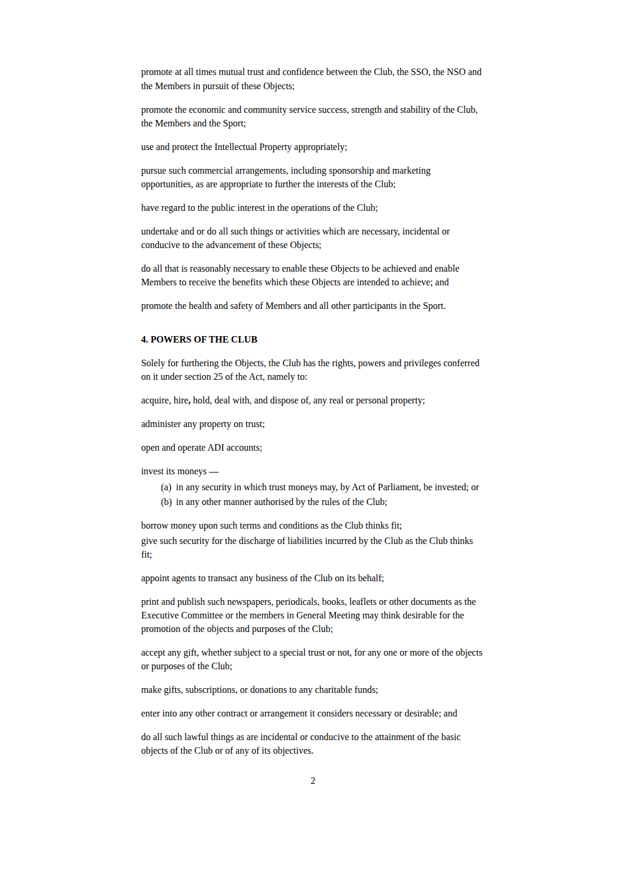promote at all times mutual trust and confidence between the Club, the SSO, the NSO and the Members in pursuit of these Objects;
promote the economic and community service success, strength and stability of the Club, the Members and the Sport;
use and protect the Intellectual Property appropriately;
pursue such commercial arrangements, including sponsorship and marketing opportunities, as are appropriate to further the interests of the Club;
have regard to the public interest in the operations of the Club;
undertake and or do all such things or activities which are necessary, incidental or conducive to the advancement of these Objects;
do all that is reasonably necessary to enable these Objects to be achieved and enable Members to receive the benefits which these Objects are intended to achieve; and
promote the health and safety of Members and all other participants in the Sport.
4. Powers of the Club
Solely for furthering the Objects, the Club has the rights, powers and privileges conferred on it under section 25 of the Act, namely to:
acquire, hire, hold, deal with, and dispose of, any real or personal property;
administer any property on trust;
open and operate ADI accounts;
invest its moneys —
(a) in any security in which trust moneys may, by Act of Parliament, be invested; or
(b) in any other manner authorised by the rules of the Club;
borrow money upon such terms and conditions as the Club thinks fit;
give such security for the discharge of liabilities incurred by the Club as the Club thinks fit;
appoint agents to transact any business of the Club on its behalf;
print and publish such newspapers, periodicals, books, leaflets or other documents as the Executive Committee or the members in General Meeting may think desirable for the promotion of the objects and purposes of the Club;
accept any gift, whether subject to a special trust or not, for any one or more of the objects or purposes of the Club;
make gifts, subscriptions, or donations to any charitable funds;
enter into any other contract or arrangement it considers necessary or desirable; and
do all such lawful things as are incidental or conducive to the attainment of the basic objects of the Club or of any of its objectives.
2